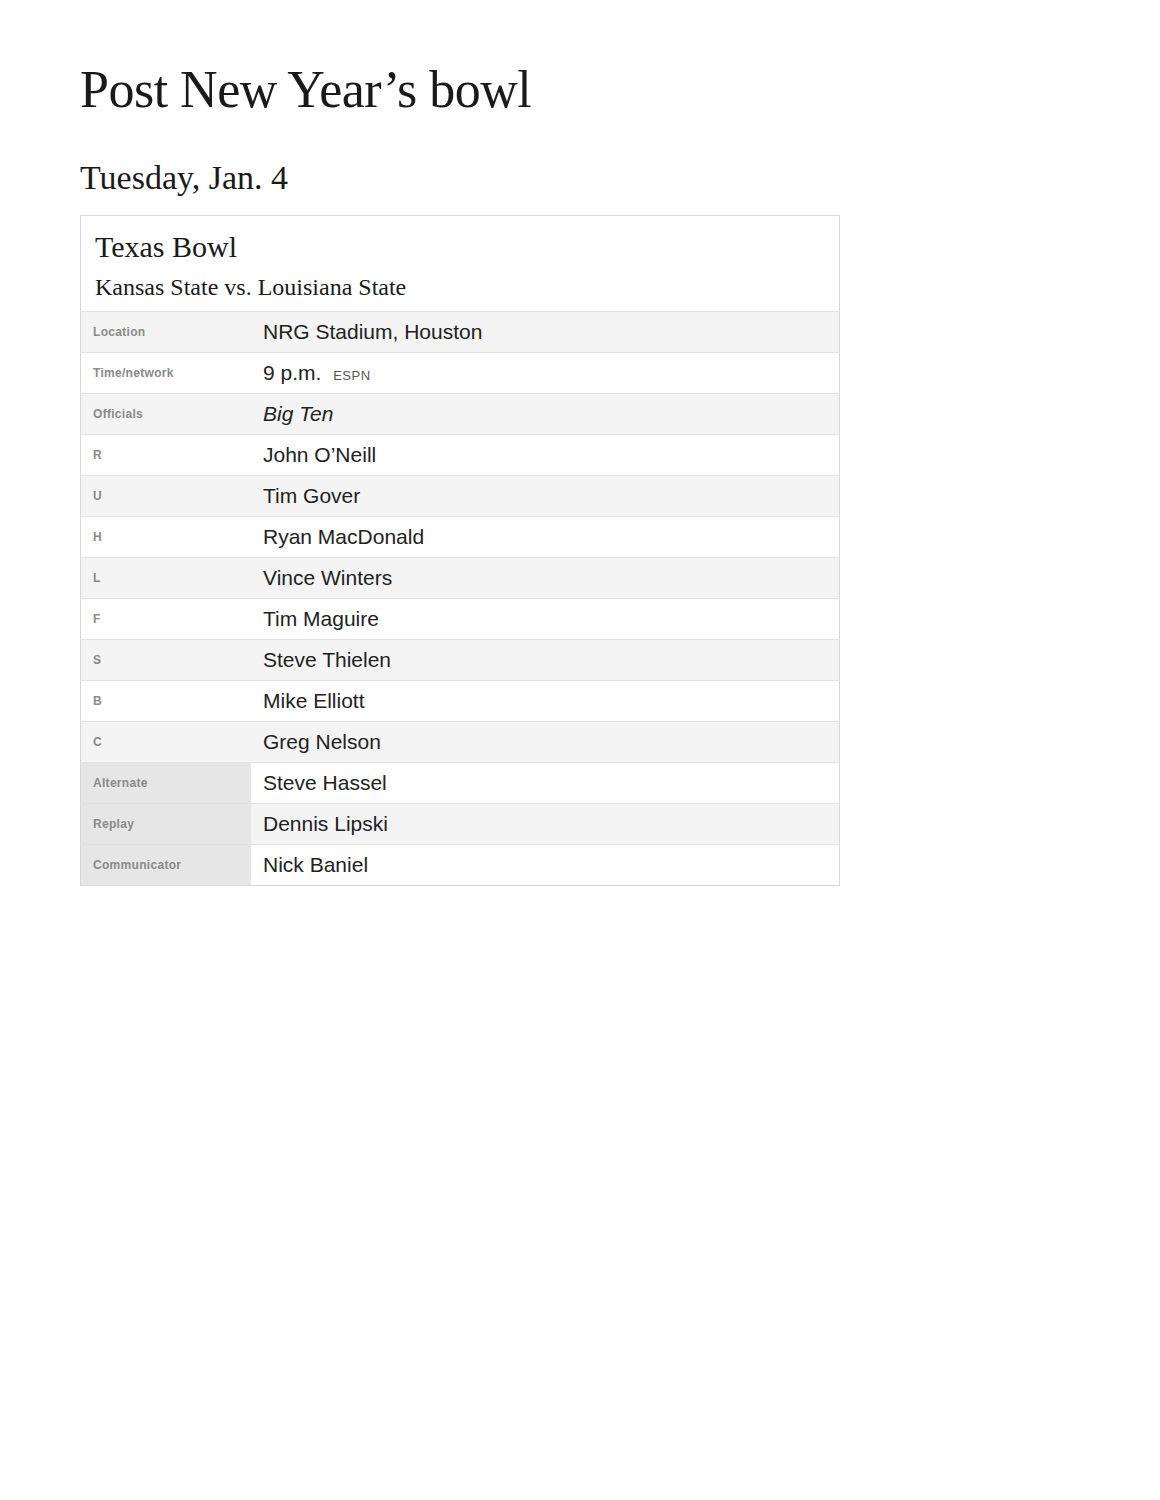Post New Year’s bowl
Tuesday, Jan. 4
Texas Bowl Kansas State vs. Louisiana State
| Location | NRG Stadium, Houston |
| Time/network | 9 p.m. ESPN |
| Officials | Big Ten |
| R | John O’Neill |
| U | Tim Gover |
| H | Ryan MacDonald |
| L | Vince Winters |
| F | Tim Maguire |
| S | Steve Thielen |
| B | Mike Elliott |
| C | Greg Nelson |
| Alternate | Steve Hassel |
| Replay | Dennis Lipski |
| Communicator | Nick Baniel |